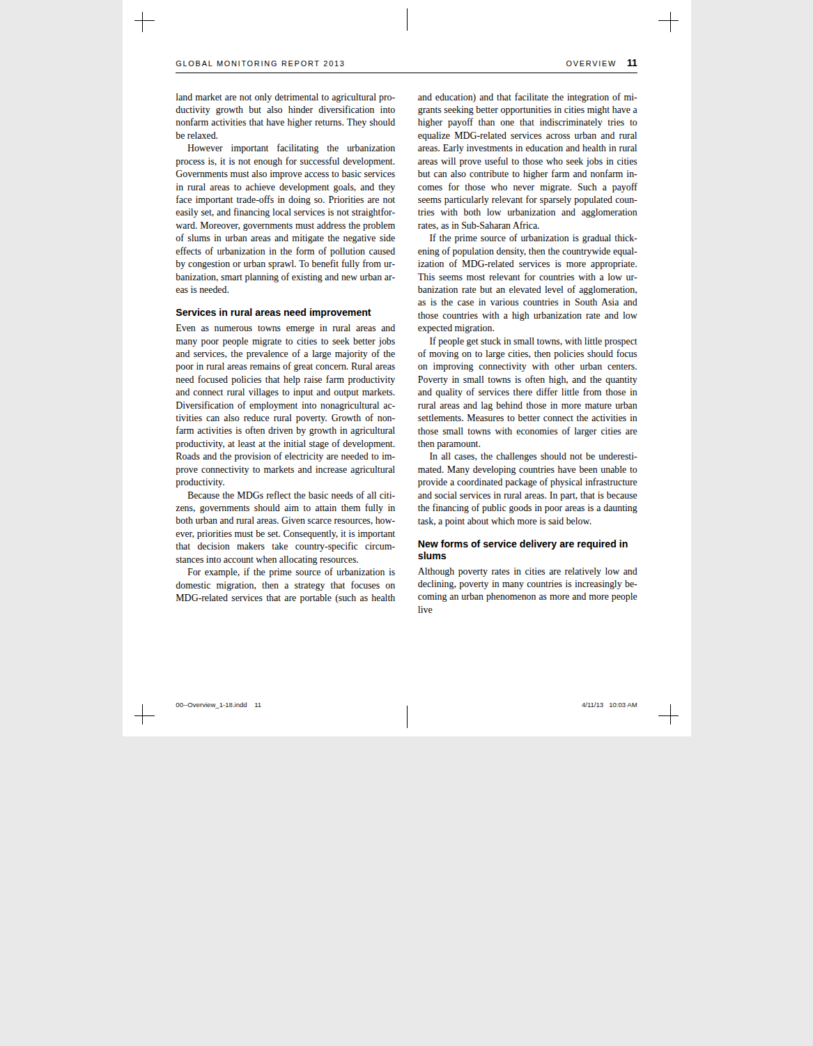Global Monitoring Report 2013
Overview 11
land market are not only detrimental to agricultural productivity growth but also hinder diversification into nonfarm activities that have higher returns. They should be relaxed.
However important facilitating the urbanization process is, it is not enough for successful development. Governments must also improve access to basic services in rural areas to achieve development goals, and they face important trade-offs in doing so. Priorities are not easily set, and financing local services is not straightforward. Moreover, governments must address the problem of slums in urban areas and mitigate the negative side effects of urbanization in the form of pollution caused by congestion or urban sprawl. To benefit fully from urbanization, smart planning of existing and new urban areas is needed.
Services in rural areas need improvement
Even as numerous towns emerge in rural areas and many poor people migrate to cities to seek better jobs and services, the prevalence of a large majority of the poor in rural areas remains of great concern. Rural areas need focused policies that help raise farm productivity and connect rural villages to input and output markets. Diversification of employment into nonagricultural activities can also reduce rural poverty. Growth of nonfarm activities is often driven by growth in agricultural productivity, at least at the initial stage of development. Roads and the provision of electricity are needed to improve connectivity to markets and increase agricultural productivity.
Because the MDGs reflect the basic needs of all citizens, governments should aim to attain them fully in both urban and rural areas. Given scarce resources, however, priorities must be set. Consequently, it is important that decision makers take country-specific circumstances into account when allocating resources.
For example, if the prime source of urbanization is domestic migration, then a strategy that focuses on MDG-related services that are portable (such as health and education) and that facilitate the integration of migrants seeking better opportunities in cities might have a higher payoff than one that indiscriminately tries to equalize MDG-related services across urban and rural areas. Early investments in education and health in rural areas will prove useful to those who seek jobs in cities but can also contribute to higher farm and nonfarm incomes for those who never migrate. Such a payoff seems particularly relevant for sparsely populated countries with both low urbanization and agglomeration rates, as in Sub-Saharan Africa.
If the prime source of urbanization is gradual thickening of population density, then the countrywide equalization of MDG-related services is more appropriate. This seems most relevant for countries with a low urbanization rate but an elevated level of agglomeration, as is the case in various countries in South Asia and those countries with a high urbanization rate and low expected migration.
If people get stuck in small towns, with little prospect of moving on to large cities, then policies should focus on improving connectivity with other urban centers. Poverty in small towns is often high, and the quantity and quality of services there differ little from those in rural areas and lag behind those in more mature urban settlements. Measures to better connect the activities in those small towns with economies of larger cities are then paramount.
In all cases, the challenges should not be underestimated. Many developing countries have been unable to provide a coordinated package of physical infrastructure and social services in rural areas. In part, that is because the financing of public goods in poor areas is a daunting task, a point about which more is said below.
New forms of service delivery are required in slums
Although poverty rates in cities are relatively low and declining, poverty in many countries is increasingly becoming an urban phenomenon as more and more people live
00--Overview_1-18.indd11
4/11/13 10:03 AM